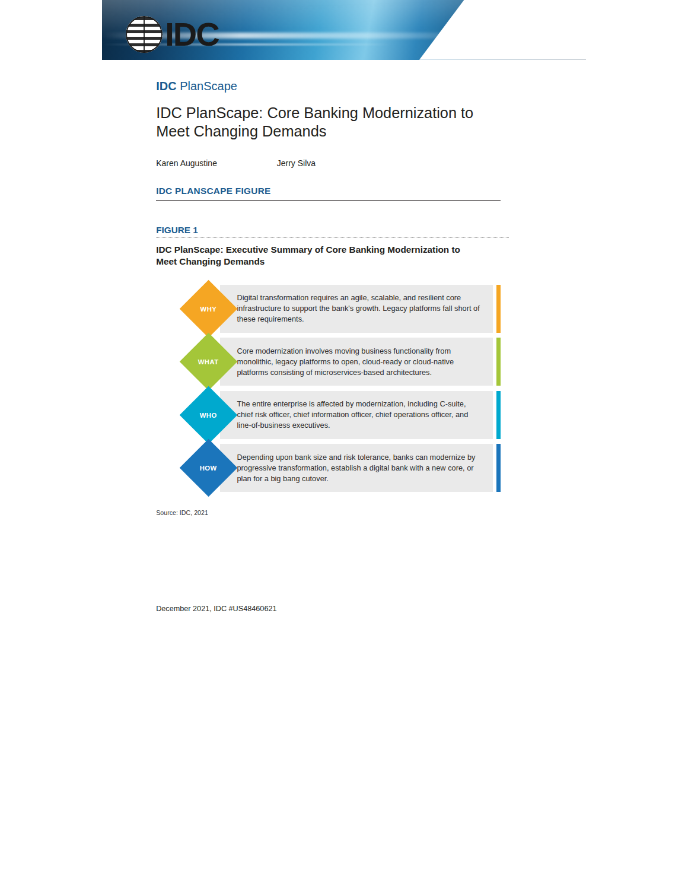IDC
IDC PlanScape
IDC PlanScape: Core Banking Modernization to Meet Changing Demands
Karen Augustine Jerry Silva
IDC PLANSCAPE FIGURE
FIGURE 1
IDC PlanScape: Executive Summary of Core Banking Modernization to Meet Changing Demands
WHY
Digital transformation requires an agile, scalable, and resilient core infrastructure to support the bank's growth. Legacy platforms fall short of these requirements.
WHAT
Core modernization involves moving business functionality from monolithic, legacy platforms to open, cloud-ready or cloud-native platforms consisting of microservices-based architectures.
WHO
The entire enterprise is affected by modernization, including C-suite, chief risk officer, chief information officer, chief operations officer, and line-of-business executives.
HOW
Depending upon bank size and risk tolerance, banks can modernize by progressive transformation, establish a digital bank with a new core, or plan for a big bang cutover.
Source: IDC, 2021
December 2021, IDC #US48460621